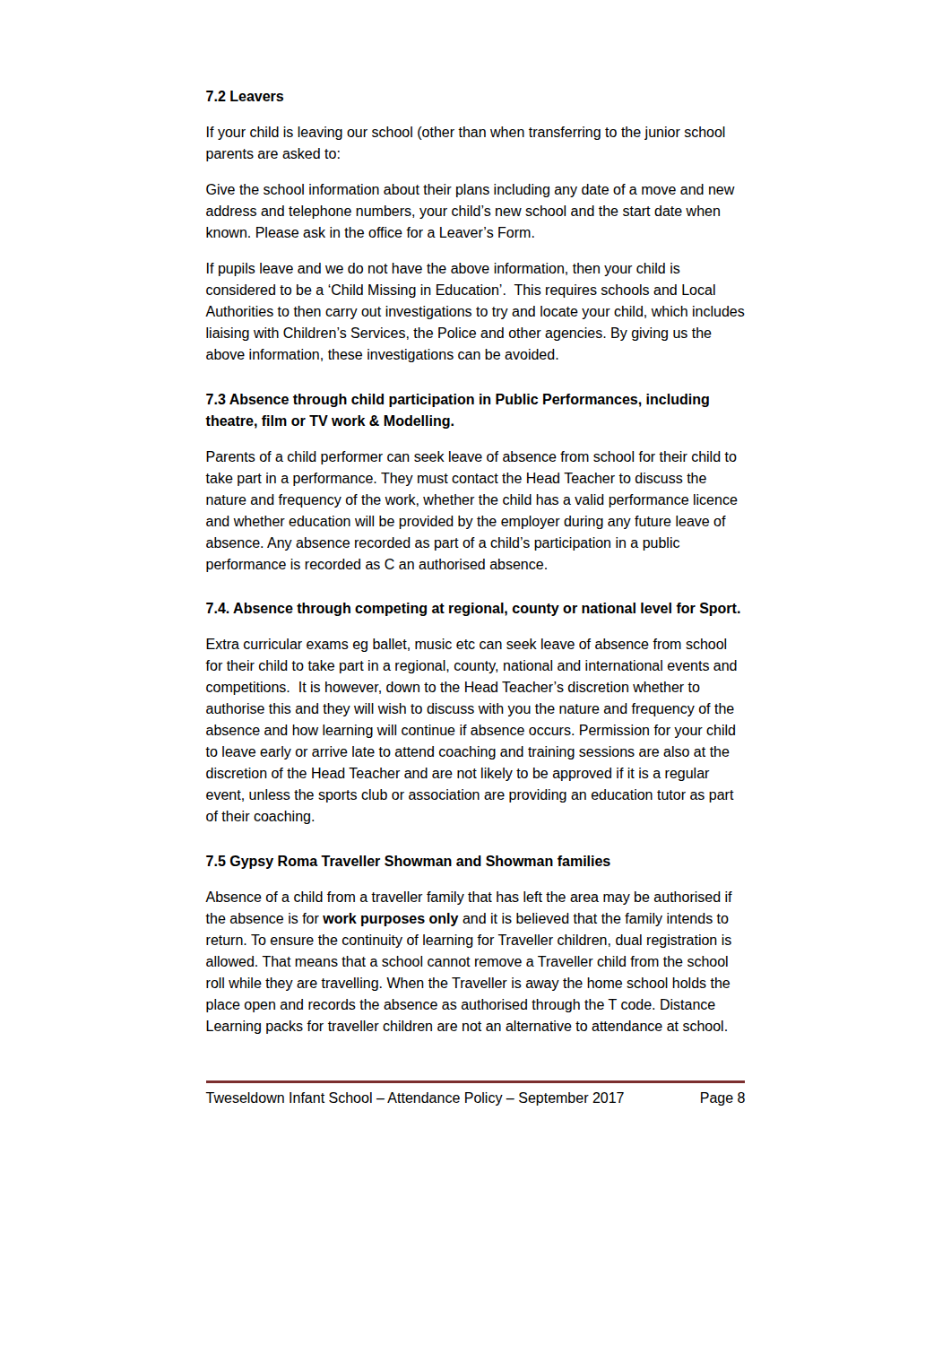7.2 Leavers
If your child is leaving our school (other than when transferring to the junior school parents are asked to:
Give the school information about their plans including any date of a move and new address and telephone numbers, your child’s new school and the start date when known. Please ask in the office for a Leaver’s Form.
If pupils leave and we do not have the above information, then your child is considered to be a ‘Child Missing in Education’. This requires schools and Local Authorities to then carry out investigations to try and locate your child, which includes liaising with Children’s Services, the Police and other agencies. By giving us the above information, these investigations can be avoided.
7.3 Absence through child participation in Public Performances, including theatre, film or TV work & Modelling.
Parents of a child performer can seek leave of absence from school for their child to take part in a performance. They must contact the Head Teacher to discuss the nature and frequency of the work, whether the child has a valid performance licence and whether education will be provided by the employer during any future leave of absence. Any absence recorded as part of a child’s participation in a public performance is recorded as C an authorised absence.
7.4. Absence through competing at regional, county or national level for Sport.
Extra curricular exams eg ballet, music etc can seek leave of absence from school for their child to take part in a regional, county, national and international events and competitions. It is however, down to the Head Teacher’s discretion whether to authorise this and they will wish to discuss with you the nature and frequency of the absence and how learning will continue if absence occurs. Permission for your child to leave early or arrive late to attend coaching and training sessions are also at the discretion of the Head Teacher and are not likely to be approved if it is a regular event, unless the sports club or association are providing an education tutor as part of their coaching.
7.5 Gypsy Roma Traveller Showman and Showman families
Absence of a child from a traveller family that has left the area may be authorised if the absence is for work purposes only and it is believed that the family intends to return. To ensure the continuity of learning for Traveller children, dual registration is allowed. That means that a school cannot remove a Traveller child from the school roll while they are travelling. When the Traveller is away the home school holds the place open and records the absence as authorised through the T code. Distance Learning packs for traveller children are not an alternative to attendance at school.
Tweseldown Infant School – Attendance Policy – September 2017 Page 8